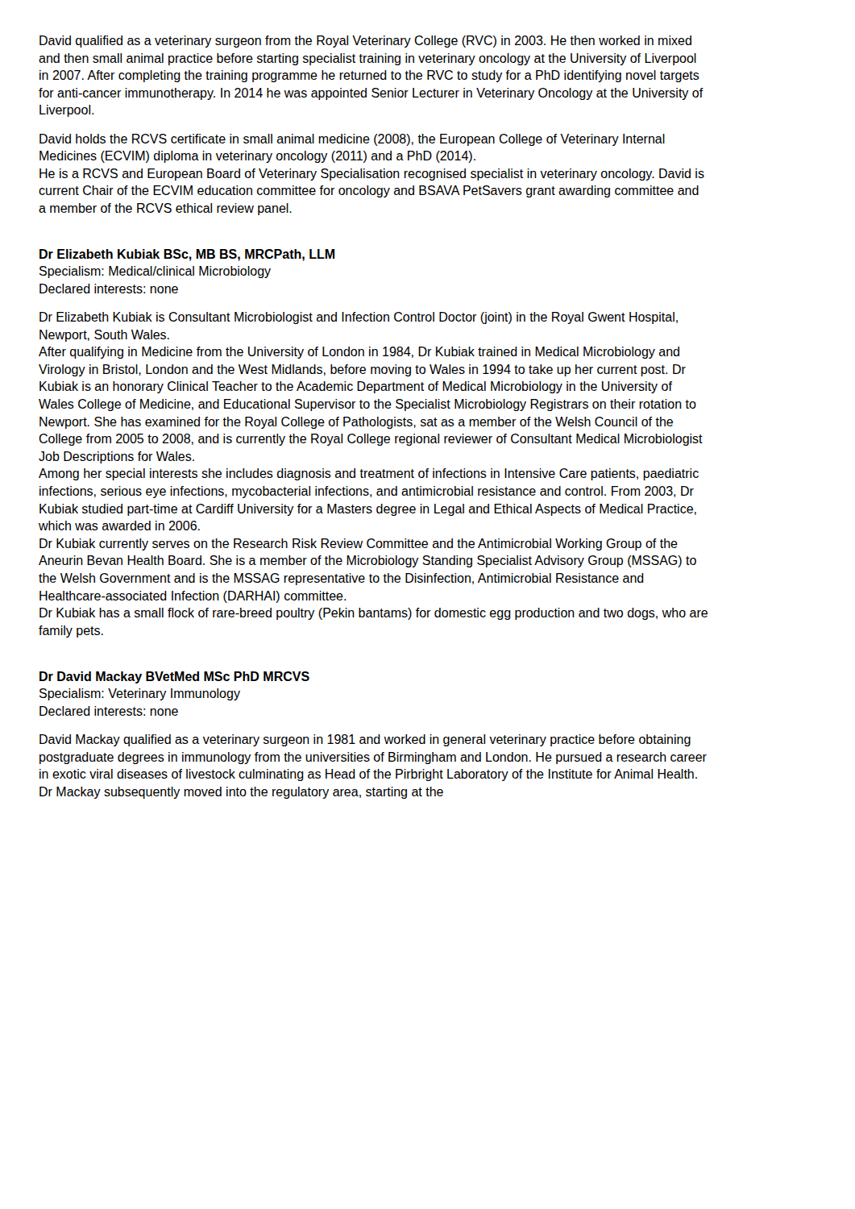David qualified as a veterinary surgeon from the Royal Veterinary College (RVC) in 2003. He then worked in mixed and then small animal practice before starting specialist training in veterinary oncology at the University of Liverpool in 2007. After completing the training programme he returned to the RVC to study for a PhD identifying novel targets for anti-cancer immunotherapy. In 2014 he was appointed Senior Lecturer in Veterinary Oncology at the University of Liverpool.
David holds the RCVS certificate in small animal medicine (2008), the European College of Veterinary Internal Medicines (ECVIM) diploma in veterinary oncology (2011) and a PhD (2014).
He is a RCVS and European Board of Veterinary Specialisation recognised specialist in veterinary oncology. David is current Chair of the ECVIM education committee for oncology and BSAVA PetSavers grant awarding committee and a member of the RCVS ethical review panel.
Dr Elizabeth Kubiak BSc, MB BS, MRCPath, LLM
Specialism: Medical/clinical Microbiology
Declared interests: none
Dr Elizabeth Kubiak is Consultant Microbiologist and Infection Control Doctor (joint) in the Royal Gwent Hospital, Newport, South Wales.
After qualifying in Medicine from the University of London in 1984, Dr Kubiak trained in Medical Microbiology and Virology in Bristol, London and the West Midlands, before moving to Wales in 1994 to take up her current post. Dr Kubiak is an honorary Clinical Teacher to the Academic Department of Medical Microbiology in the University of Wales College of Medicine, and Educational Supervisor to the Specialist Microbiology Registrars on their rotation to Newport. She has examined for the Royal College of Pathologists, sat as a member of the Welsh Council of the College from 2005 to 2008, and is currently the Royal College regional reviewer of Consultant Medical Microbiologist Job Descriptions for Wales.
Among her special interests she includes diagnosis and treatment of infections in Intensive Care patients, paediatric infections, serious eye infections, mycobacterial infections, and antimicrobial resistance and control. From 2003, Dr Kubiak studied part-time at Cardiff University for a Masters degree in Legal and Ethical Aspects of Medical Practice, which was awarded in 2006.
Dr Kubiak currently serves on the Research Risk Review Committee and the Antimicrobial Working Group of the Aneurin Bevan Health Board. She is a member of the Microbiology Standing Specialist Advisory Group (MSSAG) to the Welsh Government and is the MSSAG representative to the Disinfection, Antimicrobial Resistance and Healthcare-associated Infection (DARHAI) committee.
Dr Kubiak has a small flock of rare-breed poultry (Pekin bantams) for domestic egg production and two dogs, who are family pets.
Dr David Mackay BVetMed MSc PhD MRCVS
Specialism: Veterinary Immunology
Declared interests: none
David Mackay qualified as a veterinary surgeon in 1981 and worked in general veterinary practice before obtaining postgraduate degrees in immunology from the universities of Birmingham and London. He pursued a research career in exotic viral diseases of livestock culminating as Head of the Pirbright Laboratory of the Institute for Animal Health. Dr Mackay subsequently moved into the regulatory area, starting at the